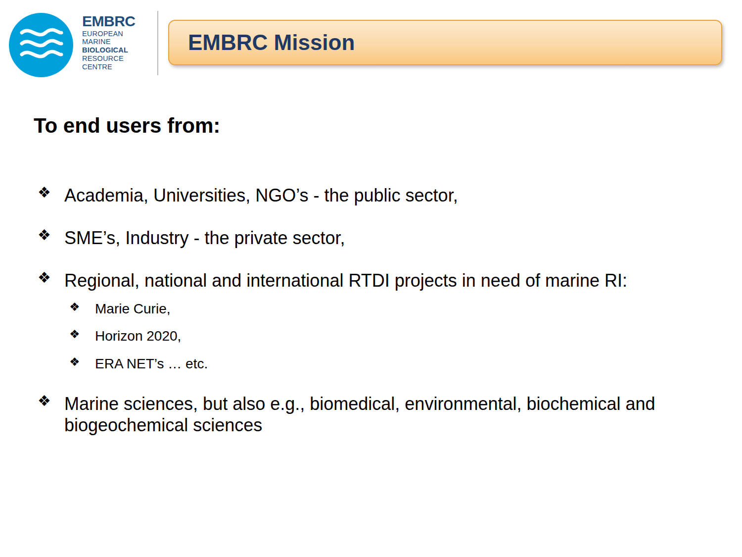EMBRC
EUROPEAN
MARINE
BIOLOGICAL
RESOURCE
CENTRE
EMBRC Mission
To end users from:
Academia, Universities, NGO’s - the public sector,
SME’s, Industry - the private sector,
Regional, national and international RTDI projects in need of marine RI:
Marie Curie,
Horizon 2020,
ERA NET’s … etc.
Marine sciences, but also e.g., biomedical, environmental, biochemical and biogeochemical sciences